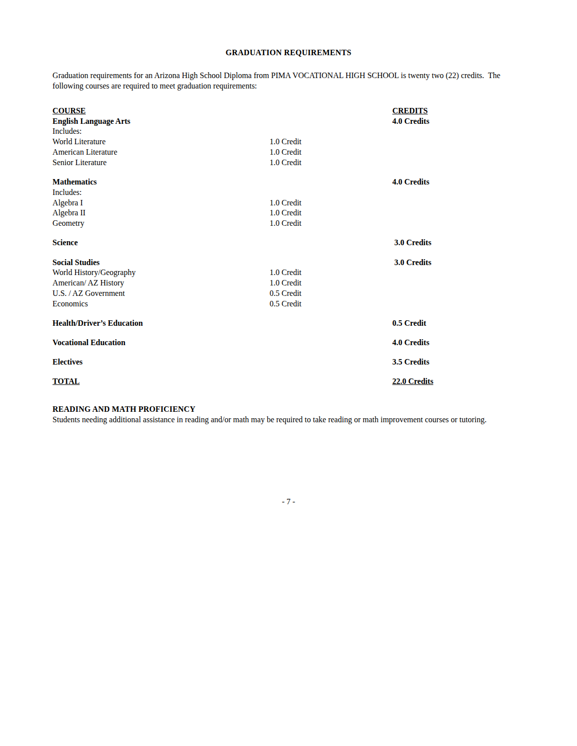GRADUATION REQUIREMENTS
Graduation requirements for an Arizona High School Diploma from PIMA VOCATIONAL HIGH SCHOOL is twenty two (22) credits. The following courses are required to meet graduation requirements:
| COURSE | | CREDITS |
| English Language Arts | | 4.0 Credits |
| Includes: | | |
| World Literature | 1.0 Credit | |
| American Literature | 1.0 Credit | |
| Senior Literature | 1.0 Credit | |
| Mathematics | | 4.0 Credits |
| Includes: | | |
| Algebra I | 1.0 Credit | |
| Algebra II | 1.0 Credit | |
| Geometry | 1.0 Credit | |
| Science | | 3.0 Credits |
| Social Studies | | 3.0 Credits |
| World History/Geography | 1.0 Credit | |
| American/ AZ History | 1.0 Credit | |
| U.S. / AZ Government | 0.5 Credit | |
| Economics | 0.5 Credit | |
| Health/Driver’s Education | | 0.5 Credit |
| Vocational Education | | 4.0 Credits |
| Electives | | 3.5 Credits |
| TOTAL | | 22.0 Credits |
READING AND MATH PROFICIENCY
Students needing additional assistance in reading and/or math may be required to take reading or math improvement courses or tutoring.
- 7 -